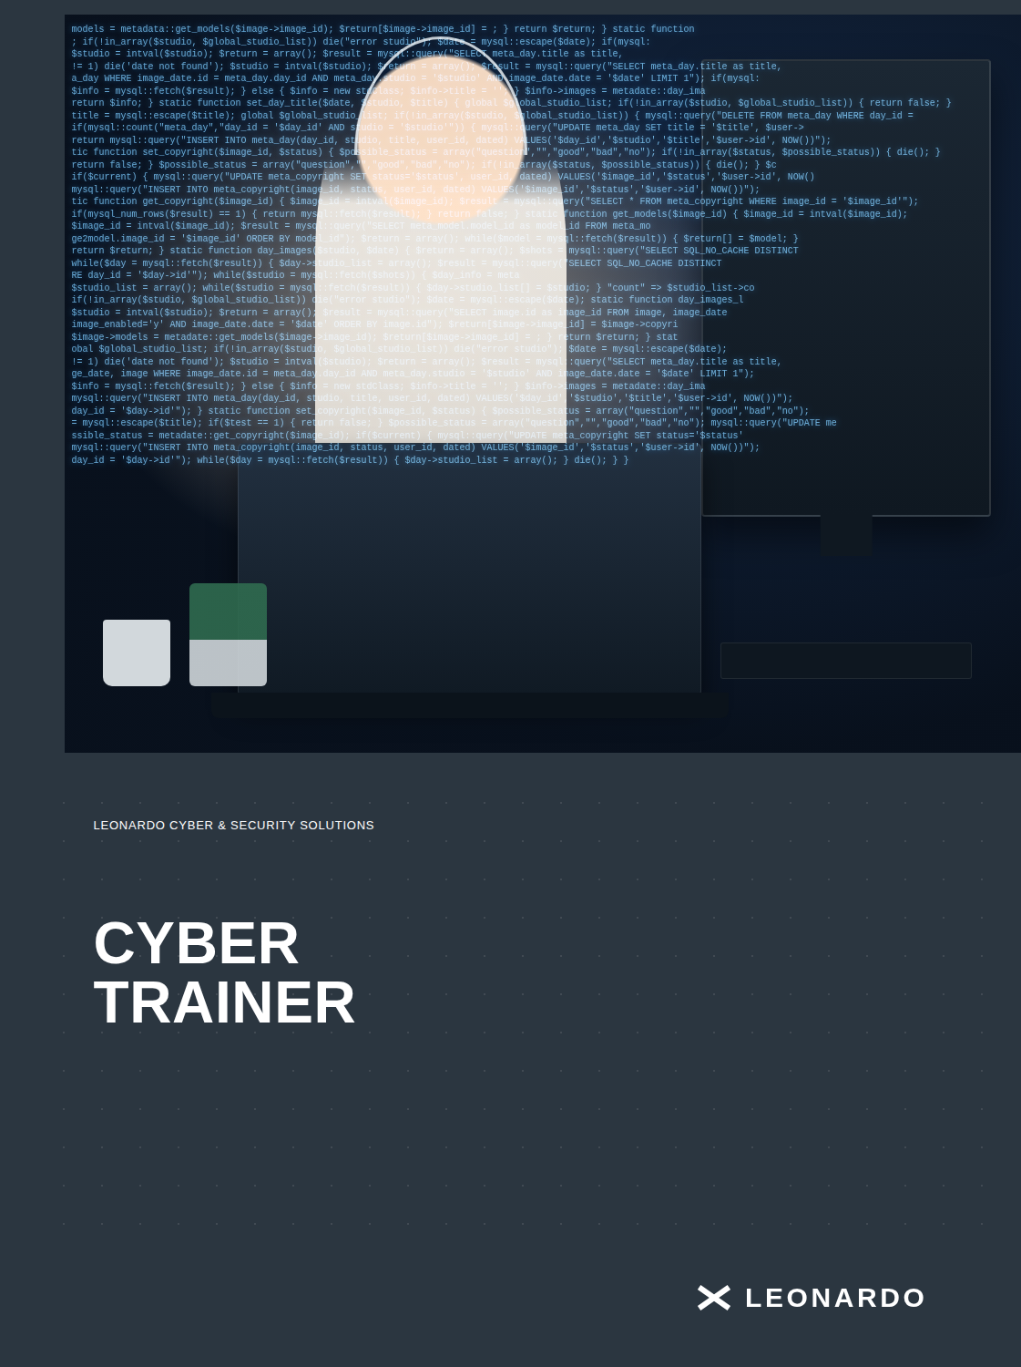models = metadata::get_models($image->image_id); $return[$image->image_id] = ; } return $return; } static function ; if(!in_array($studio, $global_studio_list)) die("error studio"); $date = mysql::escape($date); if(mysql: $studio = intval($studio); $return = array(); $result = mysql::query("SELECT meta_day.title as title, != 1) die('date not found'); $studio = intval($studio); $return = array(); $result = mysql::query("SELECT meta_day.title as title, a_day WHERE image_date.id = meta_day.day_id AND meta_day.studio = '$studio' AND image_date.date = '$date' LIMIT 1"); if(mysql: $info = mysql::fetch($result); } else { $info = new stdClass; $info->title = ''; } $info->images = metadate::day_ima return $info; } static function set_day_title($date, $studio, $title) { global $global_studio_list; if(!in_array($studio, $global_studio_list)) { return false; } title = mysql::escape($title); global $global_studio_list; if(!in_array($studio, $global_studio_list)) { mysql::query("DELETE FROM meta_day WHERE day_id = if(mysql::count("meta_day","day_id = '$day_id' AND studio = '$studio'")) { mysql::query("UPDATE meta_day SET title = '$title', $user-> return mysql::query("INSERT INTO meta_day(day_id, studio, title, user_id, dated) VALUES('$day_id','$studio','$title','$user->id', NOW())"); tic function set_copyright($image_id, $status) { $possible_status = array("question","","good","bad","no"); if(!in_array($status, $possible_status)) { die(); } return false; } $possible_status = array("question","","good","bad","no"); if(!in_array($status, $possible_status)) { die(); } $c if($current) { mysql::query("UPDATE meta_copyright SET status='$status', user_id, dated) VALUES('$image_id','$status','$user->id', NOW() mysql::query("INSERT INTO meta_copyright(image_id, status, user_id, dated) VALUES('$image_id','$status','$user->id', NOW())"); tic function get_copyright($image_id) { $image_id = intval($image_id); $result = mysql::query("SELECT * FROM meta_copyright WHERE image_id = '$image_id'"); if(mysql_num_rows($result) == 1) { return mysql::fetch($result); } return false; } static function get_models($image_id) { $image_id = intval($image_id); $image_id = intval($image_id); $result = mysql::query("SELECT meta_model.model_id as model_id FROM meta_mo ge2model.image_id = '$image_id' ORDER BY model_id"); $return = array(); while($model = mysql::fetch($result)) { $return[] = $model; } return $return; } static function day_images($studio, $date) { $return = array(); $shots = mysql::query("SELECT SQL_NO_CACHE DISTINCT while($day = mysql::fetch($result)) { $day->studio_list = array(); $result = mysql::query("SELECT SQL_NO_CACHE DISTINCT RE day_id = '$day->id'"); while($studio = mysql::fetch($shots)) { $day_info = meta $studio_list = array(); while($studio = mysql::fetch($result)) { $day->studio_list[] = $studio; } "count" => $studio_list->co if(!in_array($studio, $global_studio_list)) die("error studio"); $date = mysql::escape($date); static function day_images_l $studio = intval($studio); $return = array(); $result = mysql::query("SELECT image.id as image_id FROM image, image_date image_enabled='y' AND image_date.date = '$date' ORDER BY image.id"); $return[$image->image_id] = $image->copyri $image->models = metadate::get_models($image->image_id); $return[$image->image_id] = ; } return $return; } stat obal $global_studio_list; if(!in_array($studio, $global_studio_list)) die("error studio"); $date = mysql::escape($date); != 1) die('date not found'); $studio = intval($studio); $return = array(); $result = mysql::query("SELECT meta_day.title as title, ge_date, image WHERE image_date.id = meta_day.day_id AND meta_day.studio = '$studio' AND image_date.date = '$date' LIMIT 1"); $info = mysql::fetch($result); } else { $info = new stdClass; $info->title = ''; } $info->images = metadate::day_ima mysql::query("INSERT INTO meta_day(day_id, studio, title, user_id, dated) VALUES('$day_id','$studio','$title','$user->id', NOW())"); day_id = '$day->id'"); } static function set_copyright($image_id, $status) { $possible_status = array("question","","good","bad","no"); = mysql::escape($title); if($test == 1) { return false; } $possible_status = array("question","","good","bad","no"); mysql::query("UPDATE me ssible_status = metadate::get_copyright($image_id); if($current) { mysql::query("UPDATE meta_copyright SET status='$status' mysql::query("INSERT INTO meta_copyright(image_id, status, user_id, dated) VALUES('$image_id','$status','$user->id', NOW())"); day_id = '$day->id'"); while($day = mysql::fetch($result)) { $day->studio_list = array(); } die(); } }
LEONARDO CYBER & SECURITY SOLUTIONS
Cyber
Trainer
LEONARDO